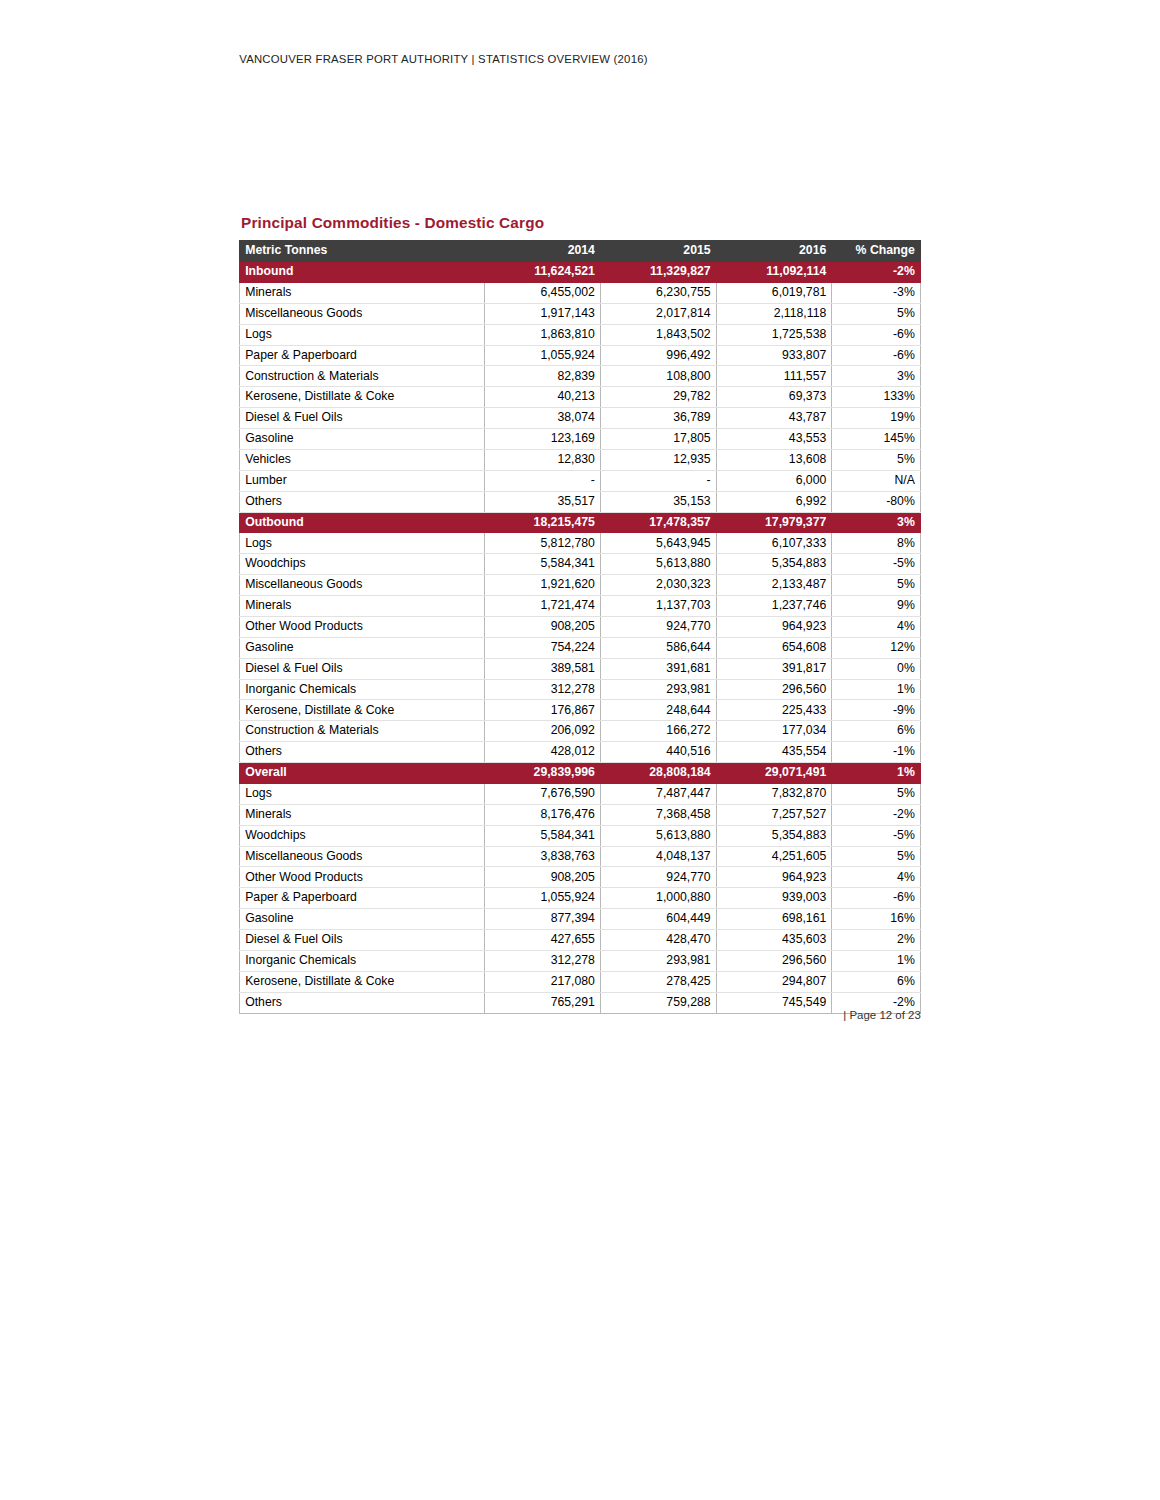VANCOUVER FRASER PORT AUTHORITY | STATISTICS OVERVIEW (2016)
Principal Commodities - Domestic Cargo
| Metric Tonnes | 2014 | 2015 | 2016 | % Change |
| --- | --- | --- | --- | --- |
| Inbound | 11,624,521 | 11,329,827 | 11,092,114 | -2% |
| Minerals | 6,455,002 | 6,230,755 | 6,019,781 | -3% |
| Miscellaneous Goods | 1,917,143 | 2,017,814 | 2,118,118 | 5% |
| Logs | 1,863,810 | 1,843,502 | 1,725,538 | -6% |
| Paper & Paperboard | 1,055,924 | 996,492 | 933,807 | -6% |
| Construction & Materials | 82,839 | 108,800 | 111,557 | 3% |
| Kerosene, Distillate & Coke | 40,213 | 29,782 | 69,373 | 133% |
| Diesel & Fuel Oils | 38,074 | 36,789 | 43,787 | 19% |
| Gasoline | 123,169 | 17,805 | 43,553 | 145% |
| Vehicles | 12,830 | 12,935 | 13,608 | 5% |
| Lumber | - | - | 6,000 | N/A |
| Others | 35,517 | 35,153 | 6,992 | -80% |
| Outbound | 18,215,475 | 17,478,357 | 17,979,377 | 3% |
| Logs | 5,812,780 | 5,643,945 | 6,107,333 | 8% |
| Woodchips | 5,584,341 | 5,613,880 | 5,354,883 | -5% |
| Miscellaneous Goods | 1,921,620 | 2,030,323 | 2,133,487 | 5% |
| Minerals | 1,721,474 | 1,137,703 | 1,237,746 | 9% |
| Other Wood Products | 908,205 | 924,770 | 964,923 | 4% |
| Gasoline | 754,224 | 586,644 | 654,608 | 12% |
| Diesel & Fuel Oils | 389,581 | 391,681 | 391,817 | 0% |
| Inorganic Chemicals | 312,278 | 293,981 | 296,560 | 1% |
| Kerosene, Distillate & Coke | 176,867 | 248,644 | 225,433 | -9% |
| Construction & Materials | 206,092 | 166,272 | 177,034 | 6% |
| Others | 428,012 | 440,516 | 435,554 | -1% |
| Overall | 29,839,996 | 28,808,184 | 29,071,491 | 1% |
| Logs | 7,676,590 | 7,487,447 | 7,832,870 | 5% |
| Minerals | 8,176,476 | 7,368,458 | 7,257,527 | -2% |
| Woodchips | 5,584,341 | 5,613,880 | 5,354,883 | -5% |
| Miscellaneous Goods | 3,838,763 | 4,048,137 | 4,251,605 | 5% |
| Other Wood Products | 908,205 | 924,770 | 964,923 | 4% |
| Paper & Paperboard | 1,055,924 | 1,000,880 | 939,003 | -6% |
| Gasoline | 877,394 | 604,449 | 698,161 | 16% |
| Diesel & Fuel Oils | 427,655 | 428,470 | 435,603 | 2% |
| Inorganic Chemicals | 312,278 | 293,981 | 296,560 | 1% |
| Kerosene, Distillate & Coke | 217,080 | 278,425 | 294,807 | 6% |
| Others | 765,291 | 759,288 | 745,549 | -2% |
| Page 12 of 23